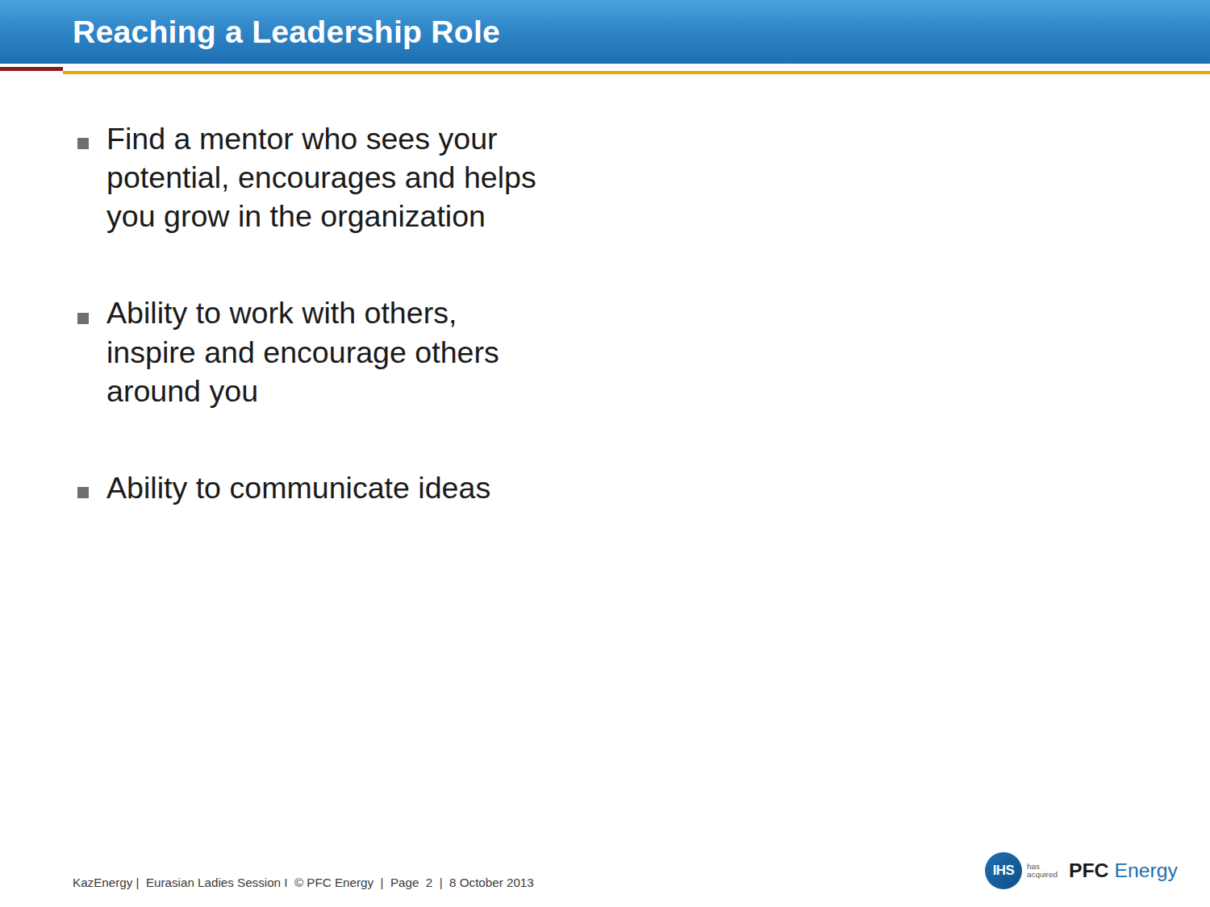Reaching a Leadership Role
Find a mentor who sees your potential, encourages and helps you grow in the organization
Ability to work with others, inspire and encourage others around you
Ability to communicate ideas
KazEnergy | Eurasian Ladies Session I © PFC Energy | Page 2 | 8 October 2013
IHS
has
acquired
PFC Energy